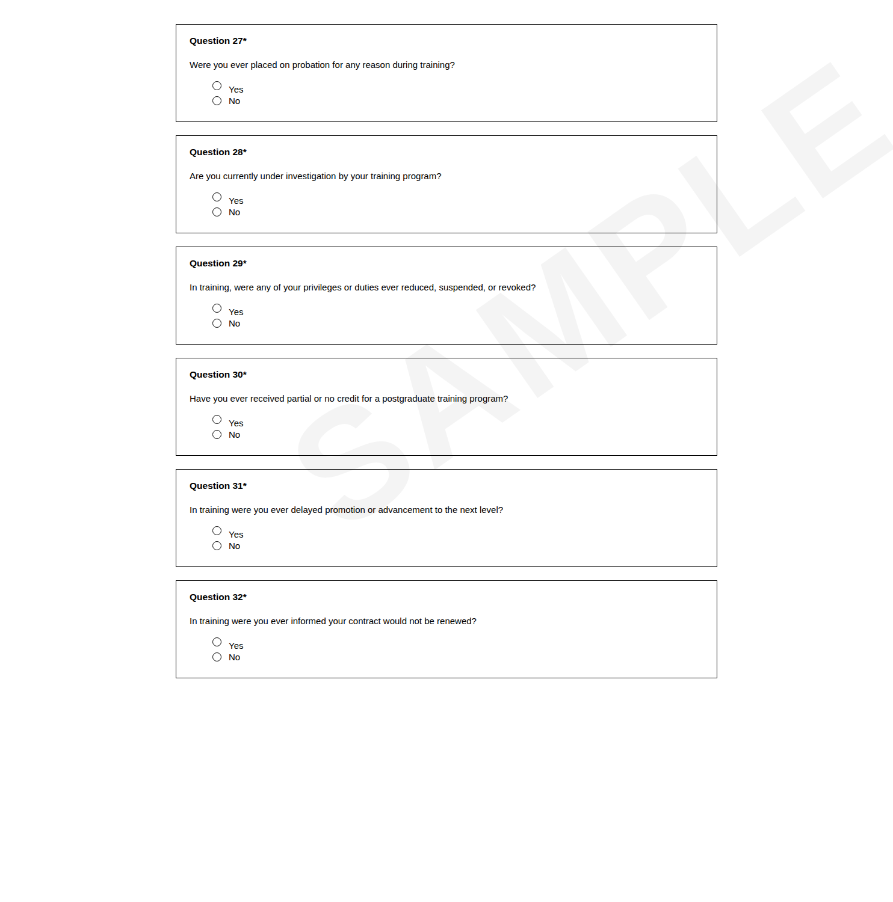SAMPLE
Question 27*
Were you ever placed on probation for any reason during training?
Yes
No
Question 28*
Are you currently under investigation by your training program?
Yes
No
Question 29*
In training, were any of your privileges or duties ever reduced, suspended, or revoked?
Yes
No
Question 30*
Have you ever received partial or no credit for a postgraduate training program?
Yes
No
Question 31*
In training were you ever delayed promotion or advancement to the next level?
Yes
No
Question 32*
In training were you ever informed your contract would not be renewed?
Yes
No